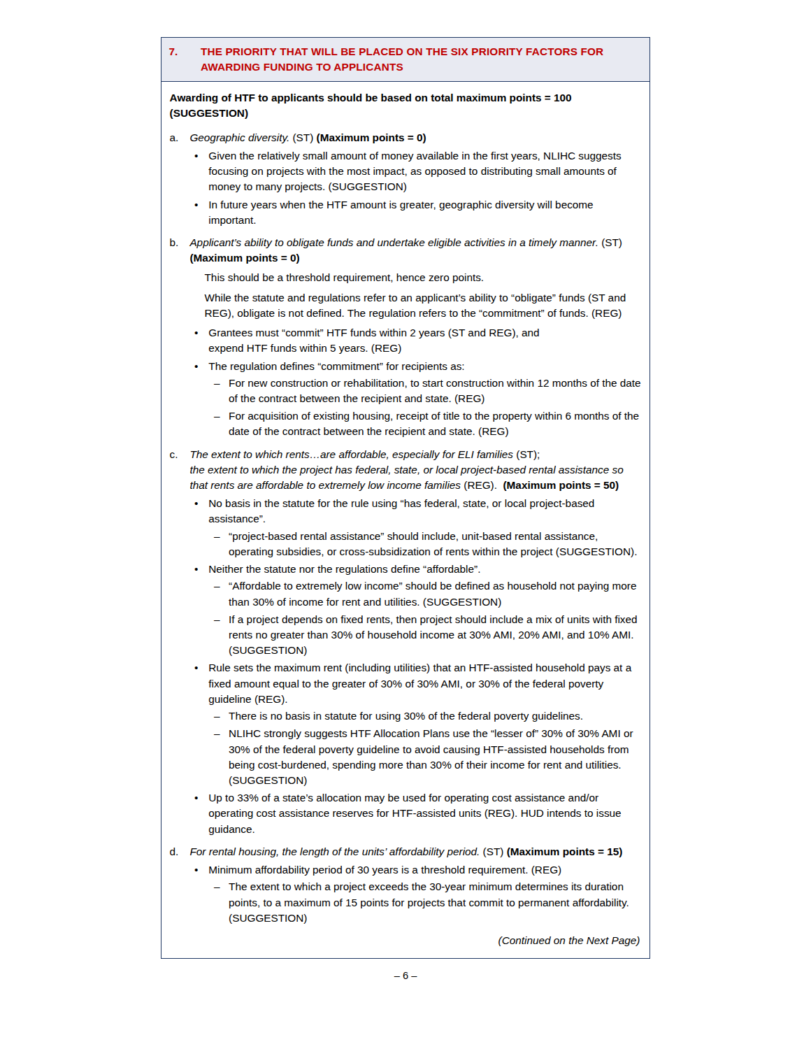| 7. | THE PRIORITY THAT WILL BE PLACED ON THE SIX PRIORITY FACTORS FOR AWARDING FUNDING TO APPLICANTS |
Awarding of HTF to applicants should be based on total maximum points = 100 (SUGGESTION)
a. Geographic diversity. (ST) (Maximum points = 0)
Given the relatively small amount of money available in the first years, NLIHC suggests focusing on projects with the most impact, as opposed to distributing small amounts of money to many projects. (SUGGESTION)
In future years when the HTF amount is greater, geographic diversity will become important.
b. Applicant’s ability to obligate funds and undertake eligible activities in a timely manner. (ST)
(Maximum points = 0)
This should be a threshold requirement, hence zero points.
While the statute and regulations refer to an applicant’s ability to “obligate” funds (ST and REG), obligate is not defined. The regulation refers to the “commitment” of funds. (REG)
Grantees must “commit” HTF funds within 2 years (ST and REG), and
expend HTF funds within 5 years. (REG)
The regulation defines “commitment” for recipients as:
For new construction or rehabilitation, to start construction within 12 months of the date of the contract between the recipient and state. (REG)
For acquisition of existing housing, receipt of title to the property within 6 months of the date of the contract between the recipient and state. (REG)
c. The extent to which rents…are affordable, especially for ELI families (ST);
the extent to which the project has federal, state, or local project-based rental assistance so that rents are affordable to extremely low income families (REG). (Maximum points = 50)
No basis in the statute for the rule using “has federal, state, or local project-based assistance”.
“project-based rental assistance” should include, unit-based rental assistance, operating subsidies, or cross-subsidization of rents within the project (SUGGESTION).
Neither the statute nor the regulations define “affordable”.
“Affordable to extremely low income” should be defined as household not paying more than 30% of income for rent and utilities. (SUGGESTION)
If a project depends on fixed rents, then project should include a mix of units with fixed rents no greater than 30% of household income at 30% AMI, 20% AMI, and 10% AMI. (SUGGESTION)
Rule sets the maximum rent (including utilities) that an HTF-assisted household pays at a fixed amount equal to the greater of 30% of 30% AMI, or 30% of the federal poverty guideline (REG).
There is no basis in statute for using 30% of the federal poverty guidelines.
NLIHC strongly suggests HTF Allocation Plans use the “lesser of” 30% of 30% AMI or 30% of the federal poverty guideline to avoid causing HTF-assisted households from being cost-burdened, spending more than 30% of their income for rent and utilities. (SUGGESTION)
Up to 33% of a state’s allocation may be used for operating cost assistance and/or operating cost assistance reserves for HTF-assisted units (REG). HUD intends to issue guidance.
d. For rental housing, the length of the units’ affordability period. (ST) (Maximum points = 15)
Minimum affordability period of 30 years is a threshold requirement. (REG)
The extent to which a project exceeds the 30-year minimum determines its duration points, to a maximum of 15 points for projects that commit to permanent affordability. (SUGGESTION)
(Continued on the Next Page)
– 6 –